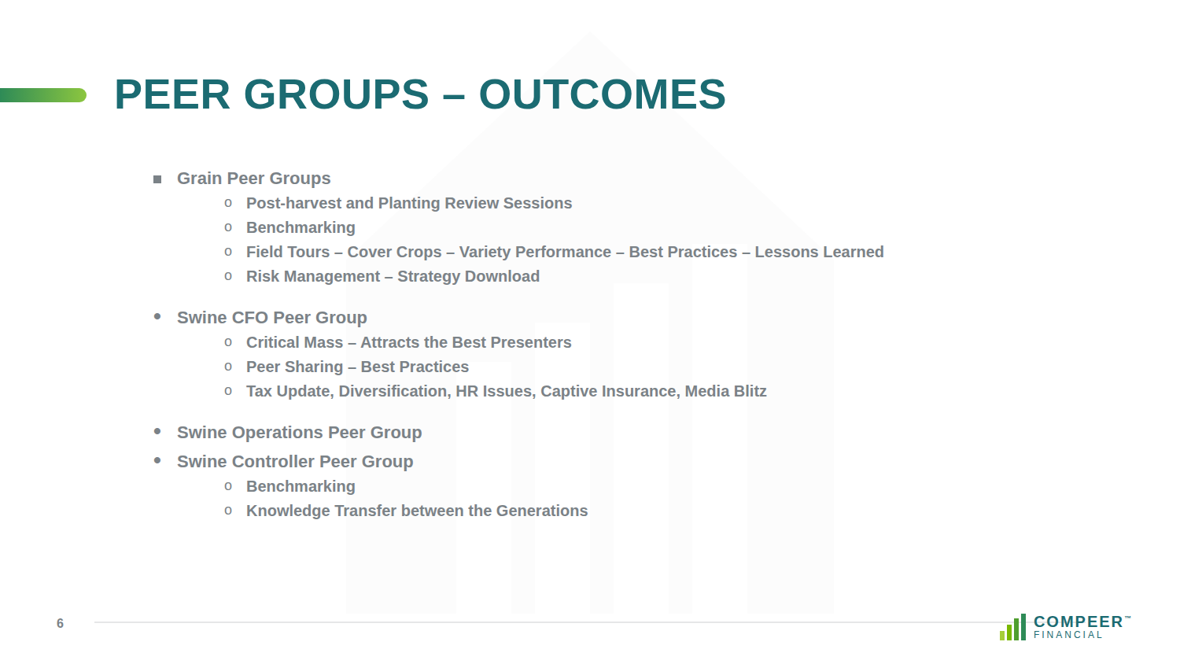PEER GROUPS – OUTCOMES
Grain Peer Groups
Post-harvest and Planting Review Sessions
Benchmarking
Field Tours – Cover Crops – Variety Performance – Best Practices – Lessons Learned
Risk Management – Strategy Download
Swine CFO Peer Group
Critical Mass – Attracts the Best Presenters
Peer Sharing – Best Practices
Tax Update, Diversification, HR Issues, Captive Insurance, Media Blitz
Swine Operations Peer Group
Swine Controller Peer Group
Benchmarking
Knowledge Transfer between the Generations
6
COMPEER™
FINANCIAL